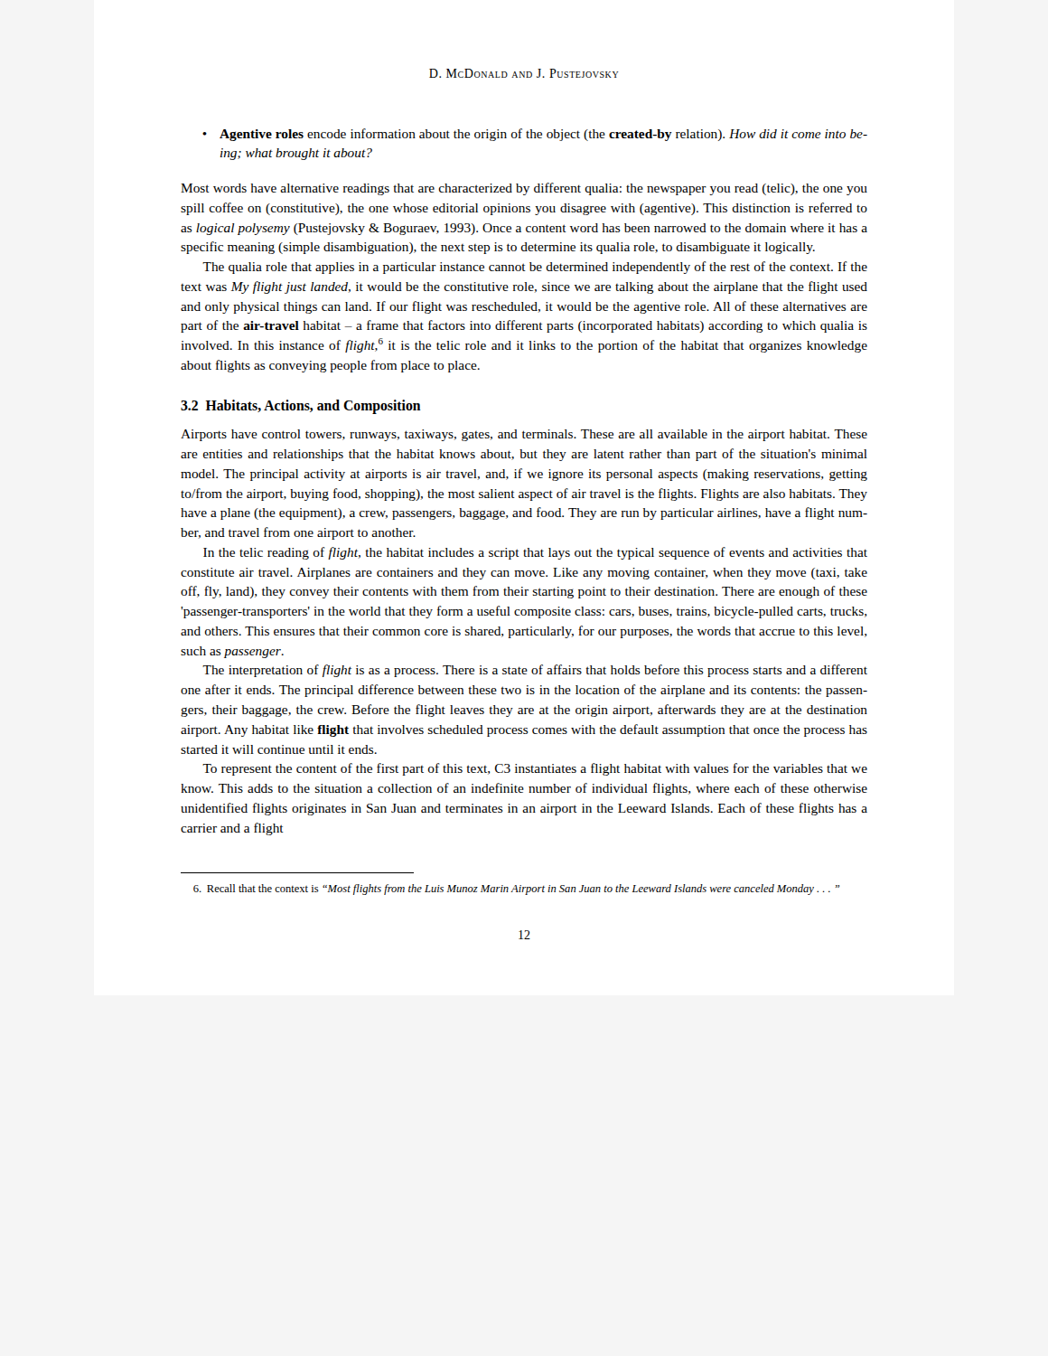D. McDonald and J. Pustejovsky
Agentive roles encode information about the origin of the object (the created-by relation). How did it come into being; what brought it about?
Most words have alternative readings that are characterized by different qualia: the newspaper you read (telic), the one you spill coffee on (constitutive), the one whose editorial opinions you disagree with (agentive). This distinction is referred to as logical polysemy (Pustejovsky & Boguraev, 1993). Once a content word has been narrowed to the domain where it has a specific meaning (simple disambiguation), the next step is to determine its qualia role, to disambiguate it logically.
The qualia role that applies in a particular instance cannot be determined independently of the rest of the context. If the text was My flight just landed, it would be the constitutive role, since we are talking about the airplane that the flight used and only physical things can land. If our flight was rescheduled, it would be the agentive role. All of these alternatives are part of the air-travel habitat – a frame that factors into different parts (incorporated habitats) according to which qualia is involved. In this instance of flight,6 it is the telic role and it links to the portion of the habitat that organizes knowledge about flights as conveying people from place to place.
3.2 Habitats, Actions, and Composition
Airports have control towers, runways, taxiways, gates, and terminals. These are all available in the airport habitat. These are entities and relationships that the habitat knows about, but they are latent rather than part of the situation's minimal model. The principal activity at airports is air travel, and, if we ignore its personal aspects (making reservations, getting to/from the airport, buying food, shopping), the most salient aspect of air travel is the flights. Flights are also habitats. They have a plane (the equipment), a crew, passengers, baggage, and food. They are run by particular airlines, have a flight number, and travel from one airport to another.
In the telic reading of flight, the habitat includes a script that lays out the typical sequence of events and activities that constitute air travel. Airplanes are containers and they can move. Like any moving container, when they move (taxi, take off, fly, land), they convey their contents with them from their starting point to their destination. There are enough of these 'passenger-transporters' in the world that they form a useful composite class: cars, buses, trains, bicycle-pulled carts, trucks, and others. This ensures that their common core is shared, particularly, for our purposes, the words that accrue to this level, such as passenger.
The interpretation of flight is as a process. There is a state of affairs that holds before this process starts and a different one after it ends. The principal difference between these two is in the location of the airplane and its contents: the passengers, their baggage, the crew. Before the flight leaves they are at the origin airport, afterwards they are at the destination airport. Any habitat like flight that involves scheduled process comes with the default assumption that once the process has started it will continue until it ends.
To represent the content of the first part of this text, C3 instantiates a flight habitat with values for the variables that we know. This adds to the situation a collection of an indefinite number of individual flights, where each of these otherwise unidentified flights originates in San Juan and terminates in an airport in the Leeward Islands. Each of these flights has a carrier and a flight
6. Recall that the context is “Most flights from the Luis Munoz Marin Airport in San Juan to the Leeward Islands were canceled Monday . . . ”
12